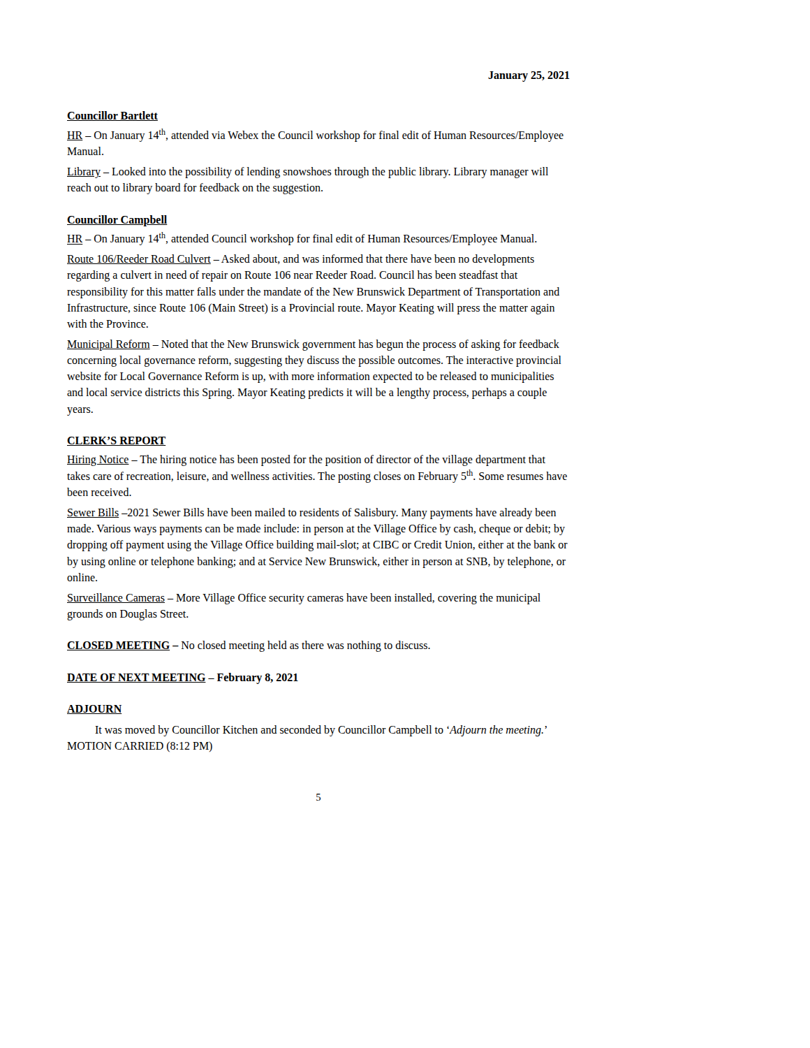January 25, 2021
Councillor Bartlett
HR – On January 14th, attended via Webex the Council workshop for final edit of Human Resources/Employee Manual.
Library – Looked into the possibility of lending snowshoes through the public library. Library manager will reach out to library board for feedback on the suggestion.
Councillor Campbell
HR – On January 14th, attended Council workshop for final edit of Human Resources/Employee Manual.
Route 106/Reeder Road Culvert – Asked about, and was informed that there have been no developments regarding a culvert in need of repair on Route 106 near Reeder Road. Council has been steadfast that responsibility for this matter falls under the mandate of the New Brunswick Department of Transportation and Infrastructure, since Route 106 (Main Street) is a Provincial route. Mayor Keating will press the matter again with the Province.
Municipal Reform – Noted that the New Brunswick government has begun the process of asking for feedback concerning local governance reform, suggesting they discuss the possible outcomes. The interactive provincial website for Local Governance Reform is up, with more information expected to be released to municipalities and local service districts this Spring. Mayor Keating predicts it will be a lengthy process, perhaps a couple years.
CLERK’S REPORT
Hiring Notice – The hiring notice has been posted for the position of director of the village department that takes care of recreation, leisure, and wellness activities. The posting closes on February 5th. Some resumes have been received.
Sewer Bills –2021 Sewer Bills have been mailed to residents of Salisbury. Many payments have already been made. Various ways payments can be made include: in person at the Village Office by cash, cheque or debit; by dropping off payment using the Village Office building mail-slot; at CIBC or Credit Union, either at the bank or by using online or telephone banking; and at Service New Brunswick, either in person at SNB, by telephone, or online.
Surveillance Cameras – More Village Office security cameras have been installed, covering the municipal grounds on Douglas Street.
CLOSED MEETING – No closed meeting held as there was nothing to discuss.
DATE OF NEXT MEETING – February 8, 2021
ADJOURN
It was moved by Councillor Kitchen and seconded by Councillor Campbell to ‘Adjourn the meeting.’ MOTION CARRIED (8:12 PM)
5